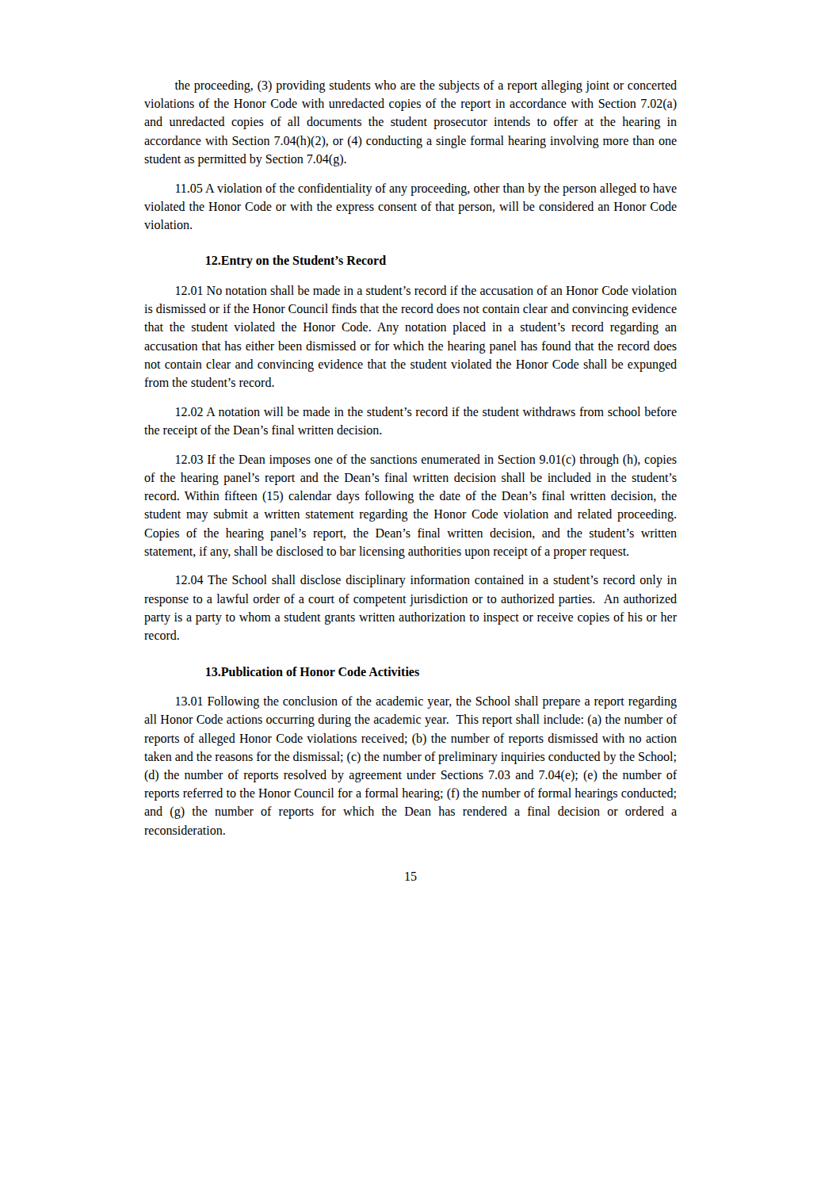the proceeding, (3) providing students who are the subjects of a report alleging joint or concerted violations of the Honor Code with unredacted copies of the report in accordance with Section 7.02(a) and unredacted copies of all documents the student prosecutor intends to offer at the hearing in accordance with Section 7.04(h)(2), or (4) conducting a single formal hearing involving more than one student as permitted by Section 7.04(g).
11.05 A violation of the confidentiality of any proceeding, other than by the person alleged to have violated the Honor Code or with the express consent of that person, will be considered an Honor Code violation.
12. Entry on the Student’s Record
12.01 No notation shall be made in a student’s record if the accusation of an Honor Code violation is dismissed or if the Honor Council finds that the record does not contain clear and convincing evidence that the student violated the Honor Code. Any notation placed in a student’s record regarding an accusation that has either been dismissed or for which the hearing panel has found that the record does not contain clear and convincing evidence that the student violated the Honor Code shall be expunged from the student’s record.
12.02 A notation will be made in the student’s record if the student withdraws from school before the receipt of the Dean’s final written decision.
12.03 If the Dean imposes one of the sanctions enumerated in Section 9.01(c) through (h), copies of the hearing panel’s report and the Dean’s final written decision shall be included in the student’s record. Within fifteen (15) calendar days following the date of the Dean’s final written decision, the student may submit a written statement regarding the Honor Code violation and related proceeding. Copies of the hearing panel’s report, the Dean’s final written decision, and the student’s written statement, if any, shall be disclosed to bar licensing authorities upon receipt of a proper request.
12.04 The School shall disclose disciplinary information contained in a student’s record only in response to a lawful order of a court of competent jurisdiction or to authorized parties. An authorized party is a party to whom a student grants written authorization to inspect or receive copies of his or her record.
13. Publication of Honor Code Activities
13.01 Following the conclusion of the academic year, the School shall prepare a report regarding all Honor Code actions occurring during the academic year. This report shall include: (a) the number of reports of alleged Honor Code violations received; (b) the number of reports dismissed with no action taken and the reasons for the dismissal; (c) the number of preliminary inquiries conducted by the School; (d) the number of reports resolved by agreement under Sections 7.03 and 7.04(e); (e) the number of reports referred to the Honor Council for a formal hearing; (f) the number of formal hearings conducted; and (g) the number of reports for which the Dean has rendered a final decision or ordered a reconsideration.
15